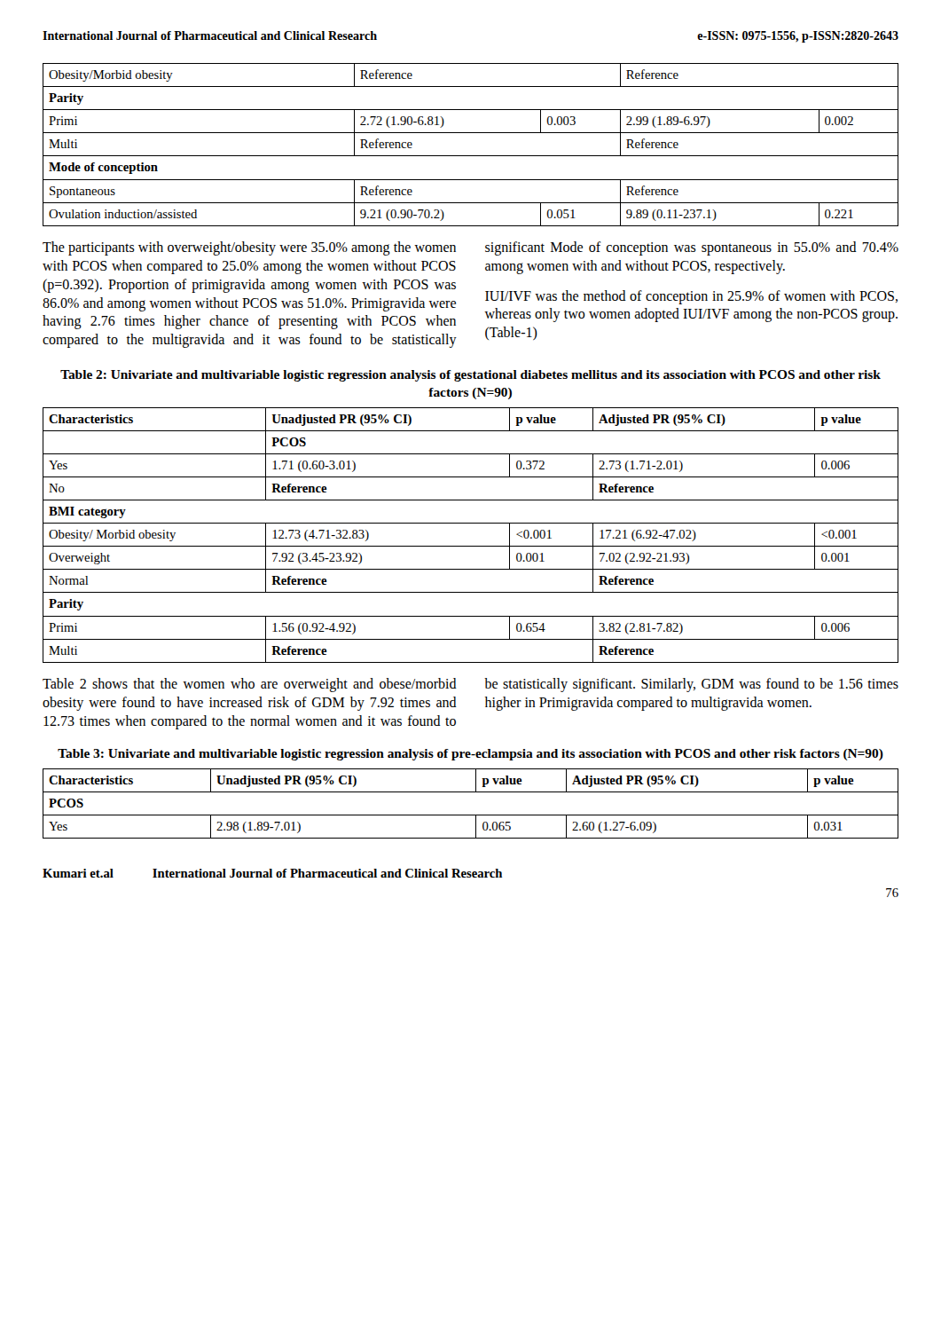International Journal of Pharmaceutical and Clinical Research e-ISSN: 0975-1556, p-ISSN:2820-2643
| Obesity/Morbid obesity | Reference | Reference |
| Parity |
| Primi | 2.72 (1.90-6.81) | 0.003 | 2.99 (1.89-6.97) | 0.002 |
| Multi | Reference | Reference |
| Mode of conception |
| Spontaneous | Reference | Reference |
| Ovulation induction/assisted | 9.21 (0.90-70.2) | 0.051 | 9.89 (0.11-237.1) | 0.221 |
The participants with overweight/obesity were 35.0% among the women with PCOS when compared to 25.0% among the women without PCOS (p=0.392). Proportion of primigravida among women with PCOS was 86.0% and among women without PCOS was 51.0%. Primigravida were having 2.76 times higher chance of presenting with PCOS when compared to the multigravida and it was found to be statistically significant Mode of conception was spontaneous in 55.0% and 70.4% among women with and without PCOS, respectively.
IUI/IVF was the method of conception in 25.9% of women with PCOS, whereas only two women adopted IUI/IVF among the non-PCOS group. (Table-1)
Table 2: Univariate and multivariable logistic regression analysis of gestational diabetes mellitus and its association with PCOS and other risk factors (N=90)
| Characteristics | Unadjusted PR (95% CI) | p value | Adjusted PR (95% CI) | p value |
| --- | --- | --- | --- | --- |
| | PCOS |
| Yes | 1.71 (0.60-3.01) | 0.372 | 2.73 (1.71-2.01) | 0.006 |
| No | Reference | Reference |
| BMI category |
| Obesity/ Morbid obesity | 12.73 (4.71-32.83) | <0.001 | 17.21 (6.92-47.02) | <0.001 |
| Overweight | 7.92 (3.45-23.92) | 0.001 | 7.02 (2.92-21.93) | 0.001 |
| Normal | Reference | Reference |
| Parity |
| Primi | 1.56 (0.92-4.92) | 0.654 | 3.82 (2.81-7.82) | 0.006 |
| Multi | Reference | Reference |
Table 2 shows that the women who are overweight and obese/morbid obesity were found to have increased risk of GDM by 7.92 times and 12.73 times when compared to the normal women and it was found to be statistically significant. Similarly, GDM was found to be 1.56 times higher in Primigravida compared to multigravida women.
Table 3: Univariate and multivariable logistic regression analysis of pre-eclampsia and its association with PCOS and other risk factors (N=90)
| Characteristics | Unadjusted PR (95% CI) | p value | Adjusted PR (95% CI) | p value |
| --- | --- | --- | --- | --- |
| PCOS |
| Yes | 2.98 (1.89-7.01) | 0.065 | 2.60 (1.27-6.09) | 0.031 |
Kumari et.al International Journal of Pharmaceutical and Clinical Research
76